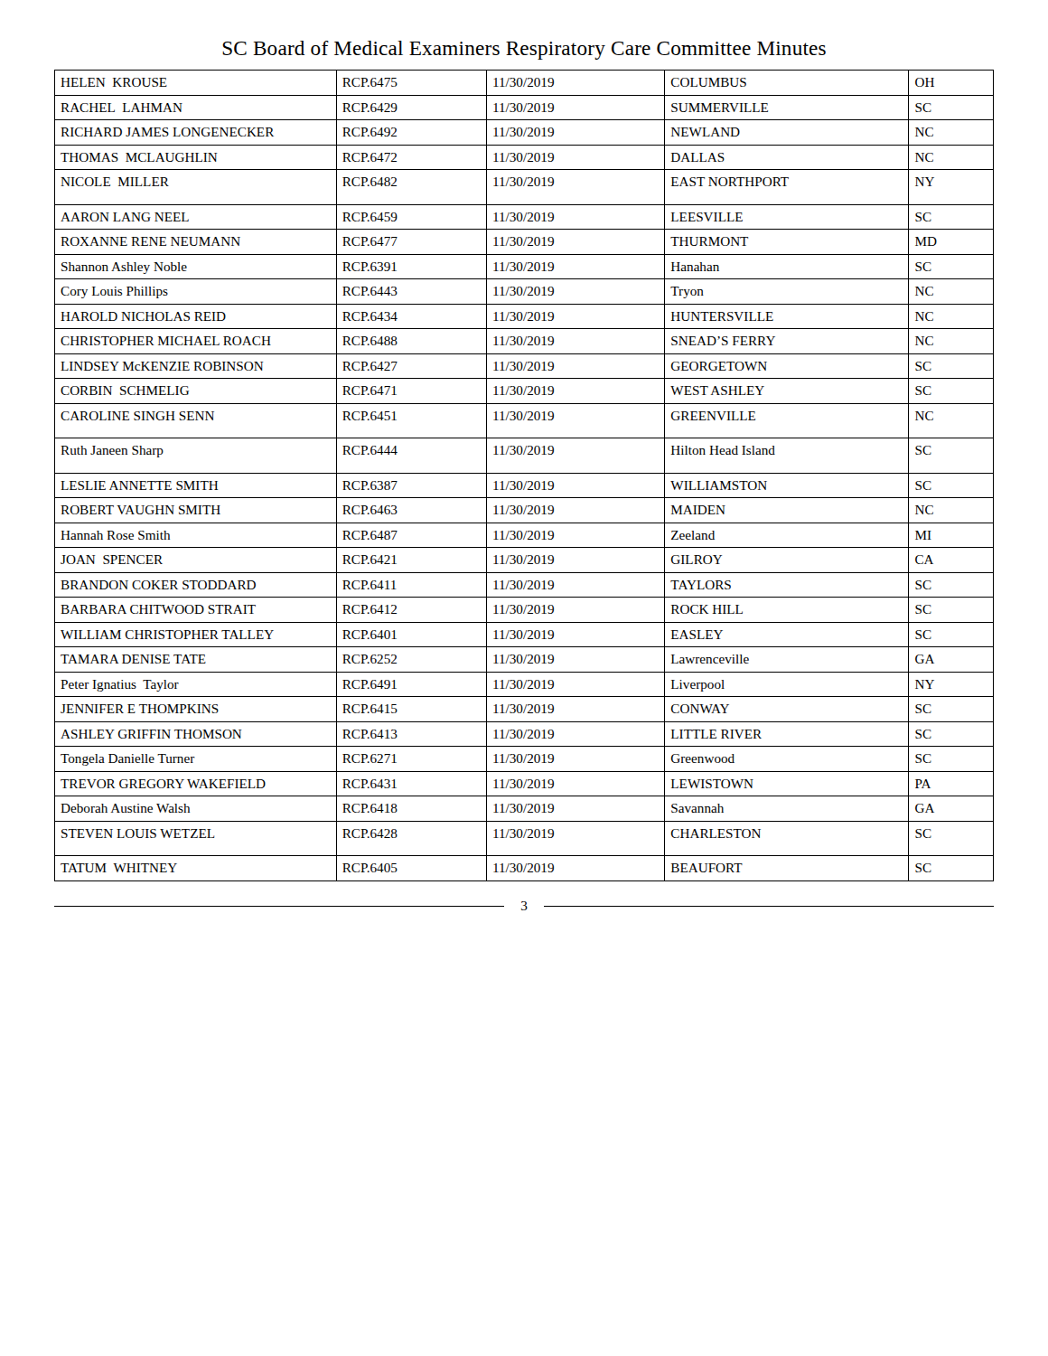SC Board of Medical Examiners Respiratory Care Committee Minutes
| HELEN KROUSE | RCP.6475 | 11/30/2019 | COLUMBUS | OH |
| RACHEL LAHMAN | RCP.6429 | 11/30/2019 | SUMMERVILLE | SC |
| RICHARD JAMES LONGENECKER | RCP.6492 | 11/30/2019 | NEWLAND | NC |
| THOMAS MCLAUGHLIN | RCP.6472 | 11/30/2019 | DALLAS | NC |
| NICOLE MILLER | RCP.6482 | 11/30/2019 | EAST NORTHPORT | NY |
| AARON LANG NEEL | RCP.6459 | 11/30/2019 | LEESVILLE | SC |
| ROXANNE RENE NEUMANN | RCP.6477 | 11/30/2019 | THURMONT | MD |
| Shannon Ashley Noble | RCP.6391 | 11/30/2019 | Hanahan | SC |
| Cory Louis Phillips | RCP.6443 | 11/30/2019 | Tryon | NC |
| HAROLD NICHOLAS REID | RCP.6434 | 11/30/2019 | HUNTERSVILLE | NC |
| CHRISTOPHER MICHAEL ROACH | RCP.6488 | 11/30/2019 | SNEAD’S FERRY | NC |
| LINDSEY McKENZIE ROBINSON | RCP.6427 | 11/30/2019 | GEORGETOWN | SC |
| CORBIN SCHMELIG | RCP.6471 | 11/30/2019 | WEST ASHLEY | SC |
| CAROLINE SINGH SENN | RCP.6451 | 11/30/2019 | GREENVILLE | NC |
| Ruth Janeen Sharp | RCP.6444 | 11/30/2019 | Hilton Head Island | SC |
| LESLIE ANNETTE SMITH | RCP.6387 | 11/30/2019 | WILLIAMSTON | SC |
| ROBERT VAUGHN SMITH | RCP.6463 | 11/30/2019 | MAIDEN | NC |
| Hannah Rose Smith | RCP.6487 | 11/30/2019 | Zeeland | MI |
| JOAN SPENCER | RCP.6421 | 11/30/2019 | GILROY | CA |
| BRANDON COKER STODDARD | RCP.6411 | 11/30/2019 | TAYLORS | SC |
| BARBARA CHITWOOD STRAIT | RCP.6412 | 11/30/2019 | ROCK HILL | SC |
| WILLIAM CHRISTOPHER TALLEY | RCP.6401 | 11/30/2019 | EASLEY | SC |
| TAMARA DENISE TATE | RCP.6252 | 11/30/2019 | Lawrenceville | GA |
| Peter Ignatius Taylor | RCP.6491 | 11/30/2019 | Liverpool | NY |
| JENNIFER E THOMPKINS | RCP.6415 | 11/30/2019 | CONWAY | SC |
| ASHLEY GRIFFIN THOMSON | RCP.6413 | 11/30/2019 | LITTLE RIVER | SC |
| Tongela Danielle Turner | RCP.6271 | 11/30/2019 | Greenwood | SC |
| TREVOR GREGORY WAKEFIELD | RCP.6431 | 11/30/2019 | LEWISTOWN | PA |
| Deborah Austine Walsh | RCP.6418 | 11/30/2019 | Savannah | GA |
| STEVEN LOUIS WETZEL | RCP.6428 | 11/30/2019 | CHARLESTON | SC |
| TATUM WHITNEY | RCP.6405 | 11/30/2019 | BEAUFORT | SC |
3